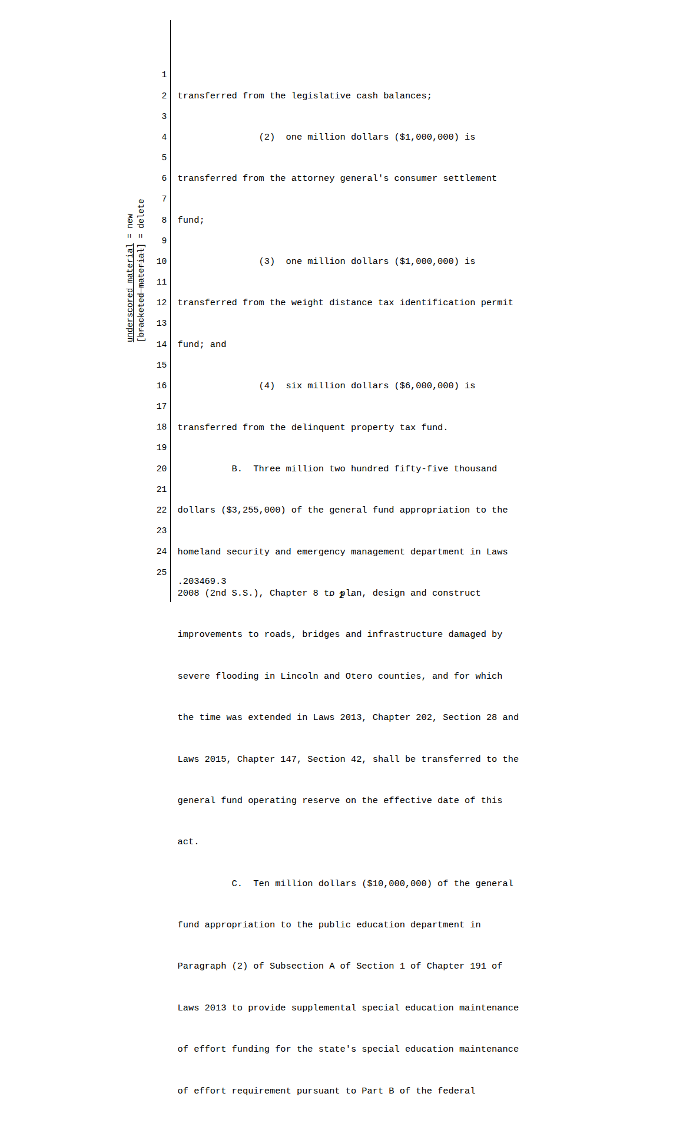underscored material = new
[bracketed material] = delete
1
2
3
4
5
6
7
8
9
10
11
12
13
14
15
16
17
18
19
20
21
22
23
24
25
transferred from the legislative cash balances;
(2) one million dollars ($1,000,000) is
transferred from the attorney general's consumer settlement
fund;
(3) one million dollars ($1,000,000) is
transferred from the weight distance tax identification permit
fund; and
(4) six million dollars ($6,000,000) is
transferred from the delinquent property tax fund.
B. Three million two hundred fifty-five thousand
dollars ($3,255,000) of the general fund appropriation to the
homeland security and emergency management department in Laws
2008 (2nd S.S.), Chapter 8 to plan, design and construct
improvements to roads, bridges and infrastructure damaged by
severe flooding in Lincoln and Otero counties, and for which
the time was extended in Laws 2013, Chapter 202, Section 28 and
Laws 2015, Chapter 147, Section 42, shall be transferred to the
general fund operating reserve on the effective date of this
act.
C. Ten million dollars ($10,000,000) of the general
fund appropriation to the public education department in
Paragraph (2) of Subsection A of Section 1 of Chapter 191 of
Laws 2013 to provide supplemental special education maintenance
of effort funding for the state's special education maintenance
of effort requirement pursuant to Part B of the federal
.203469.3
- 2 -